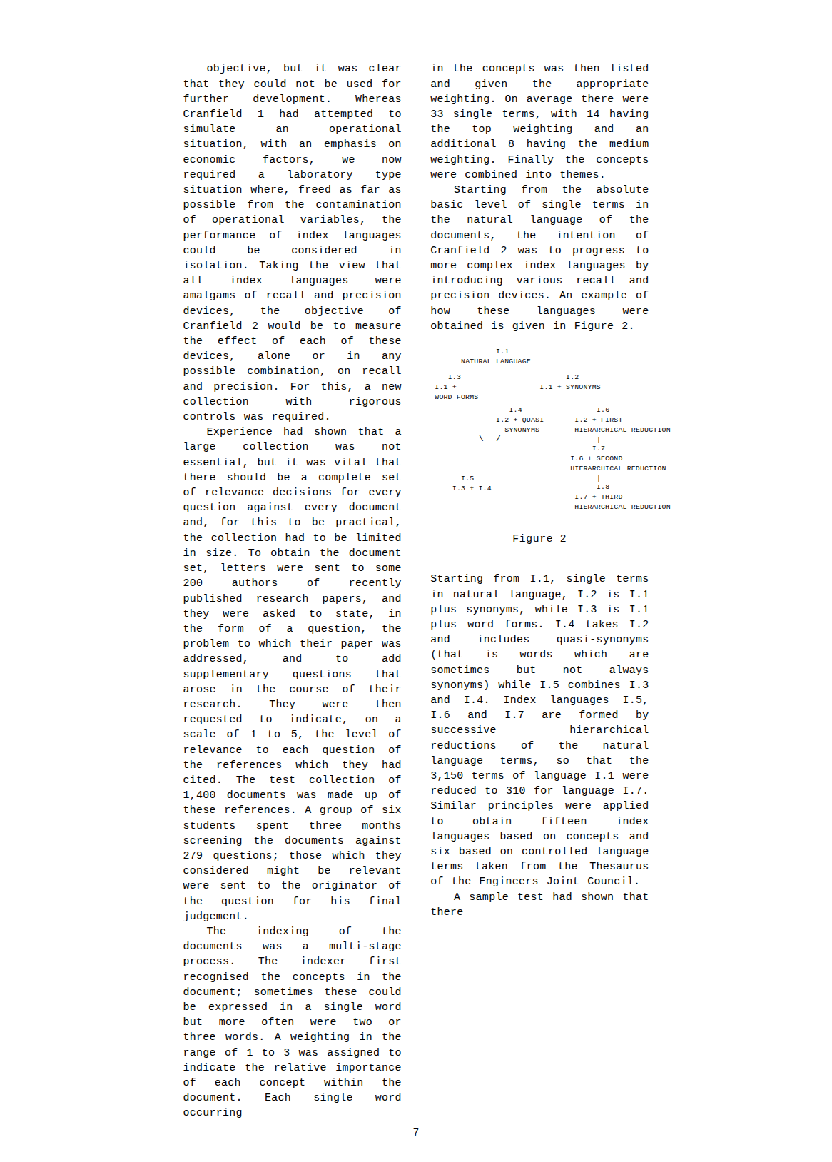objective, but it was clear that they could not be used for further development. Whereas Cranfield 1 had attempted to simulate an operational situation, with an emphasis on economic factors, we now required a laboratory type situation where, freed as far as possible from the contamination of operational variables, the performance of index languages could be considered in isolation. Taking the view that all index languages were amalgams of recall and precision devices, the objective of Cranfield 2 would be to measure the effect of each of these devices, alone or in any possible combination, on recall and precision. For this, a new collection with rigorous controls was required.
Experience had shown that a large collection was not essential, but it was vital that there should be a complete set of relevance decisions for every question against every document and, for this to be practical, the collection had to be limited in size. To obtain the document set, letters were sent to some 200 authors of recently published research papers, and they were asked to state, in the form of a question, the problem to which their paper was addressed, and to add supplementary questions that arose in the course of their research. They were then requested to indicate, on a scale of 1 to 5, the level of relevance to each question of the references which they had cited. The test collection of 1,400 documents was made up of these references. A group of six students spent three months screening the documents against 279 questions; those which they considered might be relevant were sent to the originator of the question for his final judgement.
The indexing of the documents was a multi-stage process. The indexer first recognised the concepts in the document; sometimes these could be expressed in a single word but more often were two or three words. A weighting in the range of 1 to 3 was assigned to indicate the relative importance of each concept within the document. Each single word occurring
in the concepts was then listed and given the appropriate weighting. On average there were 33 single terms, with 14 having the top weighting and an additional 8 having the medium weighting. Finally the concepts were combined into themes.
Starting from the absolute basic level of single terms in the natural language of the documents, the intention of Cranfield 2 was to progress to more complex index languages by introducing various recall and precision devices. An example of how these languages were obtained is given in Figure 2.
I.1 NATURAL LANGUAGE I.3 I.2 I.1 + I.1 + SYNONYMS WORD FORMS I.4 I.6 I.2 + QUASI- I.2 + FIRST SYNONYMS HIERARCHICAL REDUCTION | I.7 I.6 + SECOND HIERARCHICAL REDUCTION | I.8 I.5 I.3 + I.4 I.7 + THIRD HIERARCHICAL REDUCTION \ /
Figure 2
Starting from I.1, single terms in natural language, I.2 is I.1 plus synonyms, while I.3 is I.1 plus word forms. I.4 takes I.2 and includes quasi-synonyms (that is words which are sometimes but not always synonyms) while I.5 combines I.3 and I.4. Index languages I.5, I.6 and I.7 are formed by successive hierarchical reductions of the natural language terms, so that the 3,150 terms of language I.1 were reduced to 310 for language I.7. Similar principles were applied to obtain fifteen index languages based on concepts and six based on controlled language terms taken from the Thesaurus of the Engineers Joint Council.
A sample test had shown that there
7